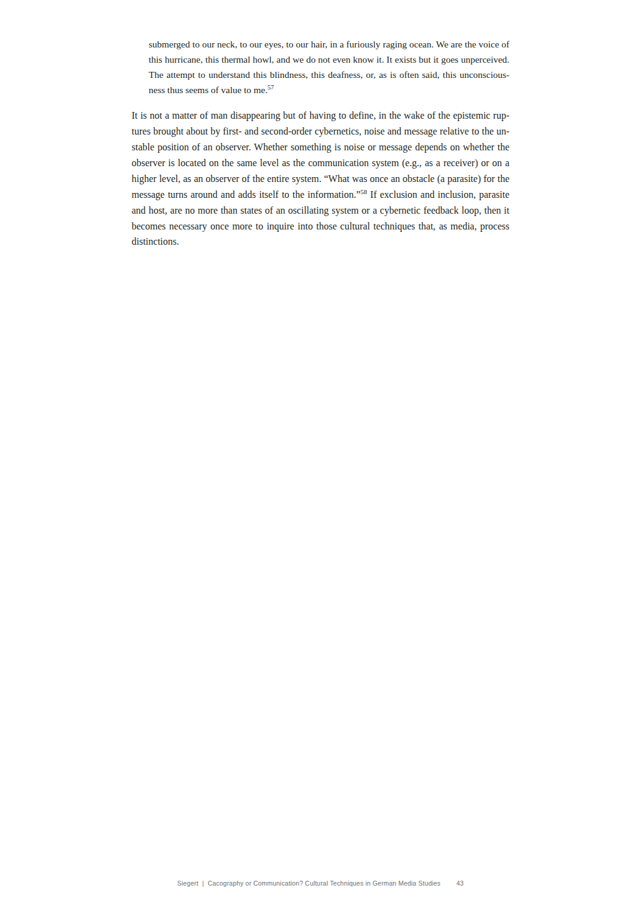submerged to our neck, to our eyes, to our hair, in a furiously raging ocean. We are the voice of this hurricane, this thermal howl, and we do not even know it. It exists but it goes unperceived. The attempt to understand this blindness, this deafness, or, as is often said, this unconsciousness thus seems of value to me.57
It is not a matter of man disappearing but of having to define, in the wake of the epistemic ruptures brought about by first- and second-order cybernetics, noise and message relative to the unstable position of an observer. Whether something is noise or message depends on whether the observer is located on the same level as the communication system (e.g., as a receiver) or on a higher level, as an observer of the entire system. “What was once an obstacle (a parasite) for the message turns around and adds itself to the information.”58 If exclusion and inclusion, parasite and host, are no more than states of an oscillating system or a cybernetic feedback loop, then it becomes necessary once more to inquire into those cultural techniques that, as media, process distinctions.
Siegert | Cacography or Communication? Cultural Techniques in German Media Studies 43